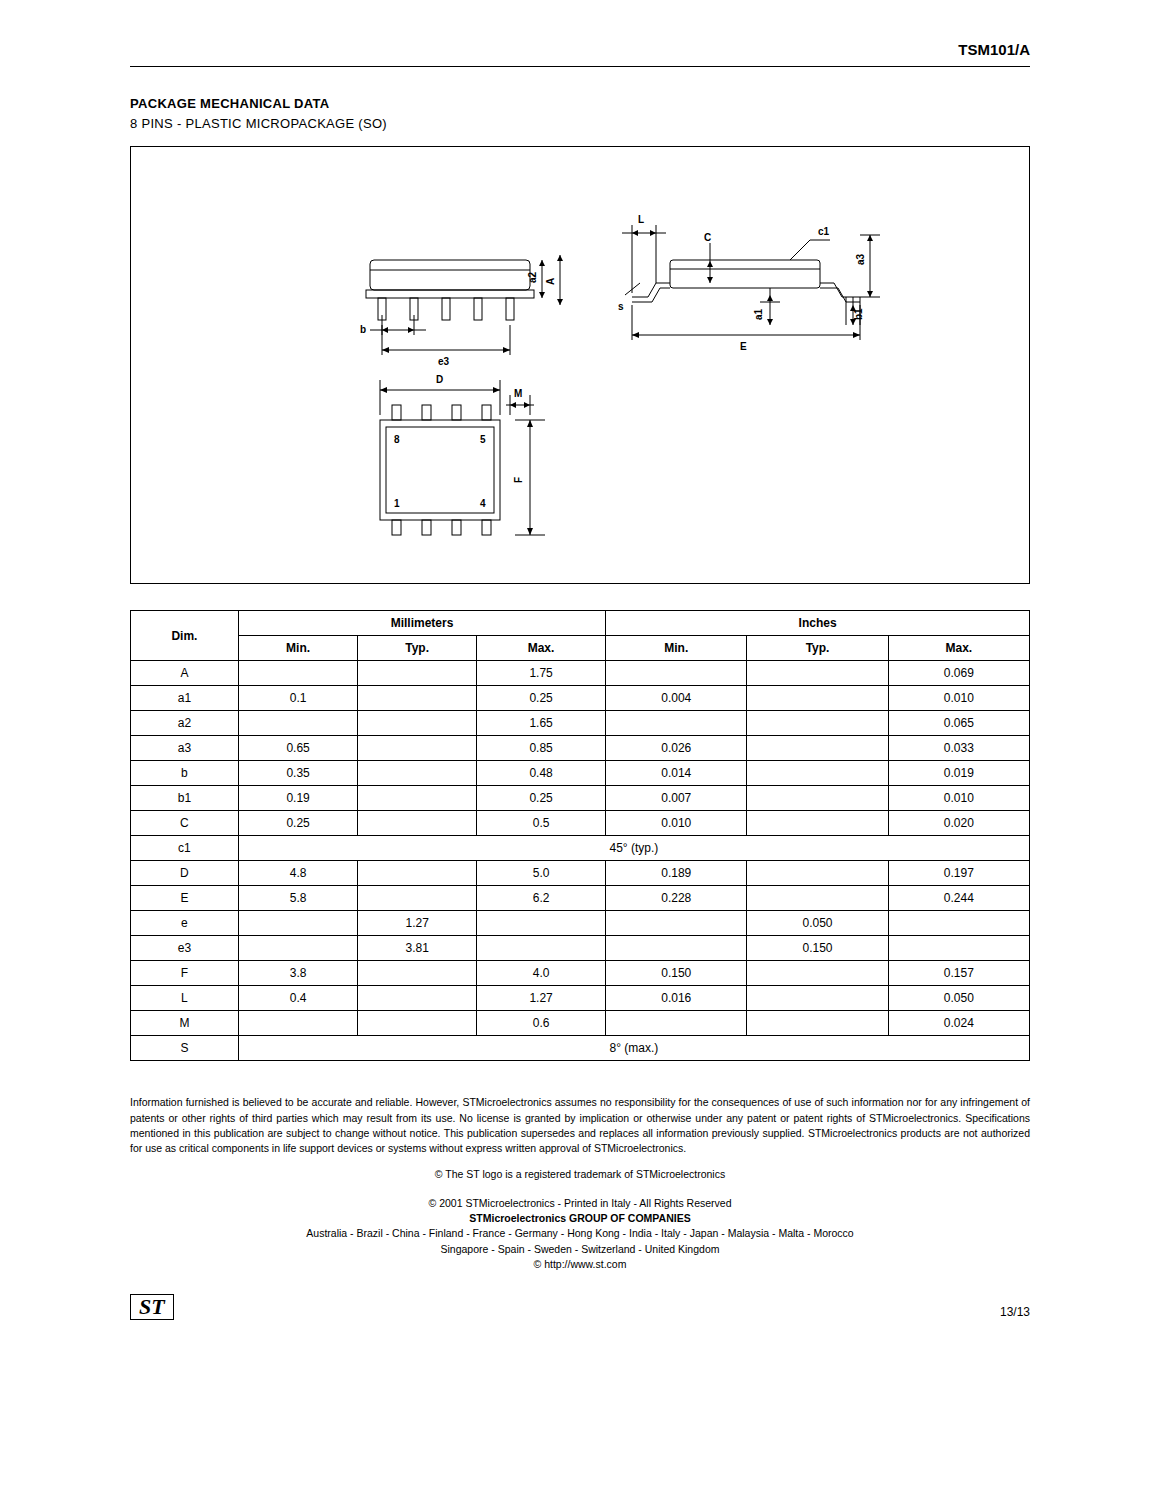TSM101/A
PACKAGE MECHANICAL DATA
8 PINS - PLASTIC MICROPACKAGE (SO)
a2 A b e3 L C c1 a3 b1 a1 s E D M 8 5 1 4 F
| Dim. | Millimeters | Inches |
| --- | --- | --- |
| Min. | Typ. | Max. | Min. | Typ. | Max. |
| A | | | 1.75 | | | 0.069 |
| a1 | 0.1 | | 0.25 | 0.004 | | 0.010 |
| a2 | | | 1.65 | | | 0.065 |
| a3 | 0.65 | | 0.85 | 0.026 | | 0.033 |
| b | 0.35 | | 0.48 | 0.014 | | 0.019 |
| b1 | 0.19 | | 0.25 | 0.007 | | 0.010 |
| C | 0.25 | | 0.5 | 0.010 | | 0.020 |
| c1 | 45° (typ.) |
| D | 4.8 | | 5.0 | 0.189 | | 0.197 |
| E | 5.8 | | 6.2 | 0.228 | | 0.244 |
| e | | 1.27 | | | 0.050 | |
| e3 | | 3.81 | | | 0.150 | |
| F | 3.8 | | 4.0 | 0.150 | | 0.157 |
| L | 0.4 | | 1.27 | 0.016 | | 0.050 |
| M | | | 0.6 | | | 0.024 |
| S | 8° (max.) |
Information furnished is believed to be accurate and reliable. However, STMicroelectronics assumes no responsibility for the consequences of use of such information nor for any infringement of patents or other rights of third parties which may result from its use. No license is granted by implication or otherwise under any patent or patent rights of STMicroelectronics. Specifications mentioned in this publication are subject to change without notice. This publication supersedes and replaces all information previously supplied. STMicroelectronics products are not authorized for use as critical components in life support devices or systems without express written approval of STMicroelectronics.
© The ST logo is a registered trademark of STMicroelectronics
© 2001 STMicroelectronics - Printed in Italy - All Rights Reserved
STMicroelectronics GROUP OF COMPANIES
Australia - Brazil - China - Finland - France - Germany - Hong Kong - India - Italy - Japan - Malaysia - Malta - Morocco
Singapore - Spain - Sweden - Switzerland - United Kingdom
© http://www.st.com
ST
13/13